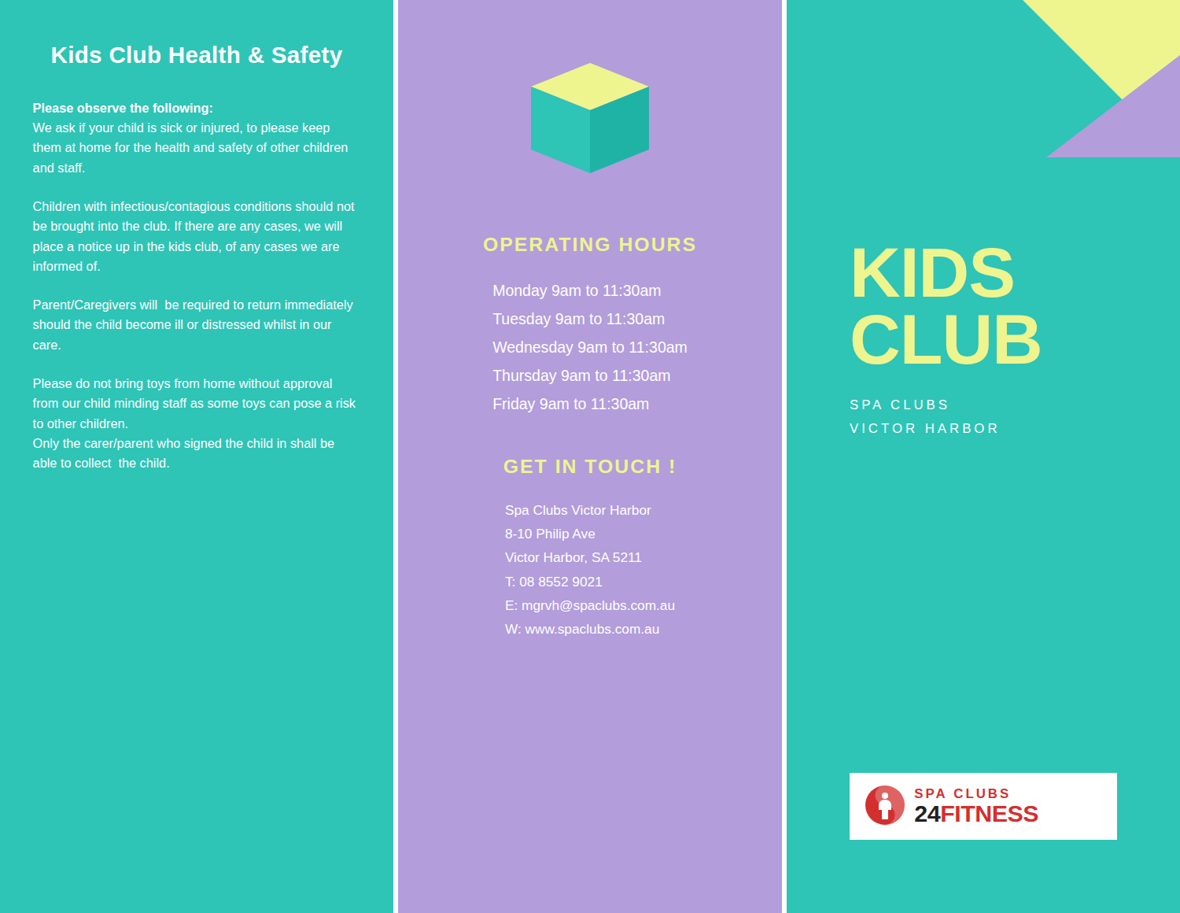Kids Club Health & Safety
Please observe the following:
We ask if your child is sick or injured, to please keep them at home for the health and safety of other children and staff.
Children with infectious/contagious conditions should not be brought into the club. If there are any cases, we will place a notice up in the kids club, of any cases we are informed of.
Parent/Caregivers will be required to return immediately should the child become ill or distressed whilst in our care.
Please do not bring toys from home without approval from our child minding staff as some toys can pose a risk to other children.
Only the carer/parent who signed the child in shall be able to collect the child.
OPERATING HOURS
Monday 9am to 11:30am
Tuesday 9am to 11:30am
Wednesday 9am to 11:30am
Thursday 9am to 11:30am
Friday 9am to 11:30am
GET IN TOUCH !
Spa Clubs Victor Harbor
8-10 Philip Ave
Victor Harbor, SA 5211
T: 08 8552 9021
E: mgrvh@spaclubs.com.au
W: www.spaclubs.com.au
KIDS
CLUB
SPA CLUBS
VICTOR HARBOR
SPA CLUBS 24 FITNESS